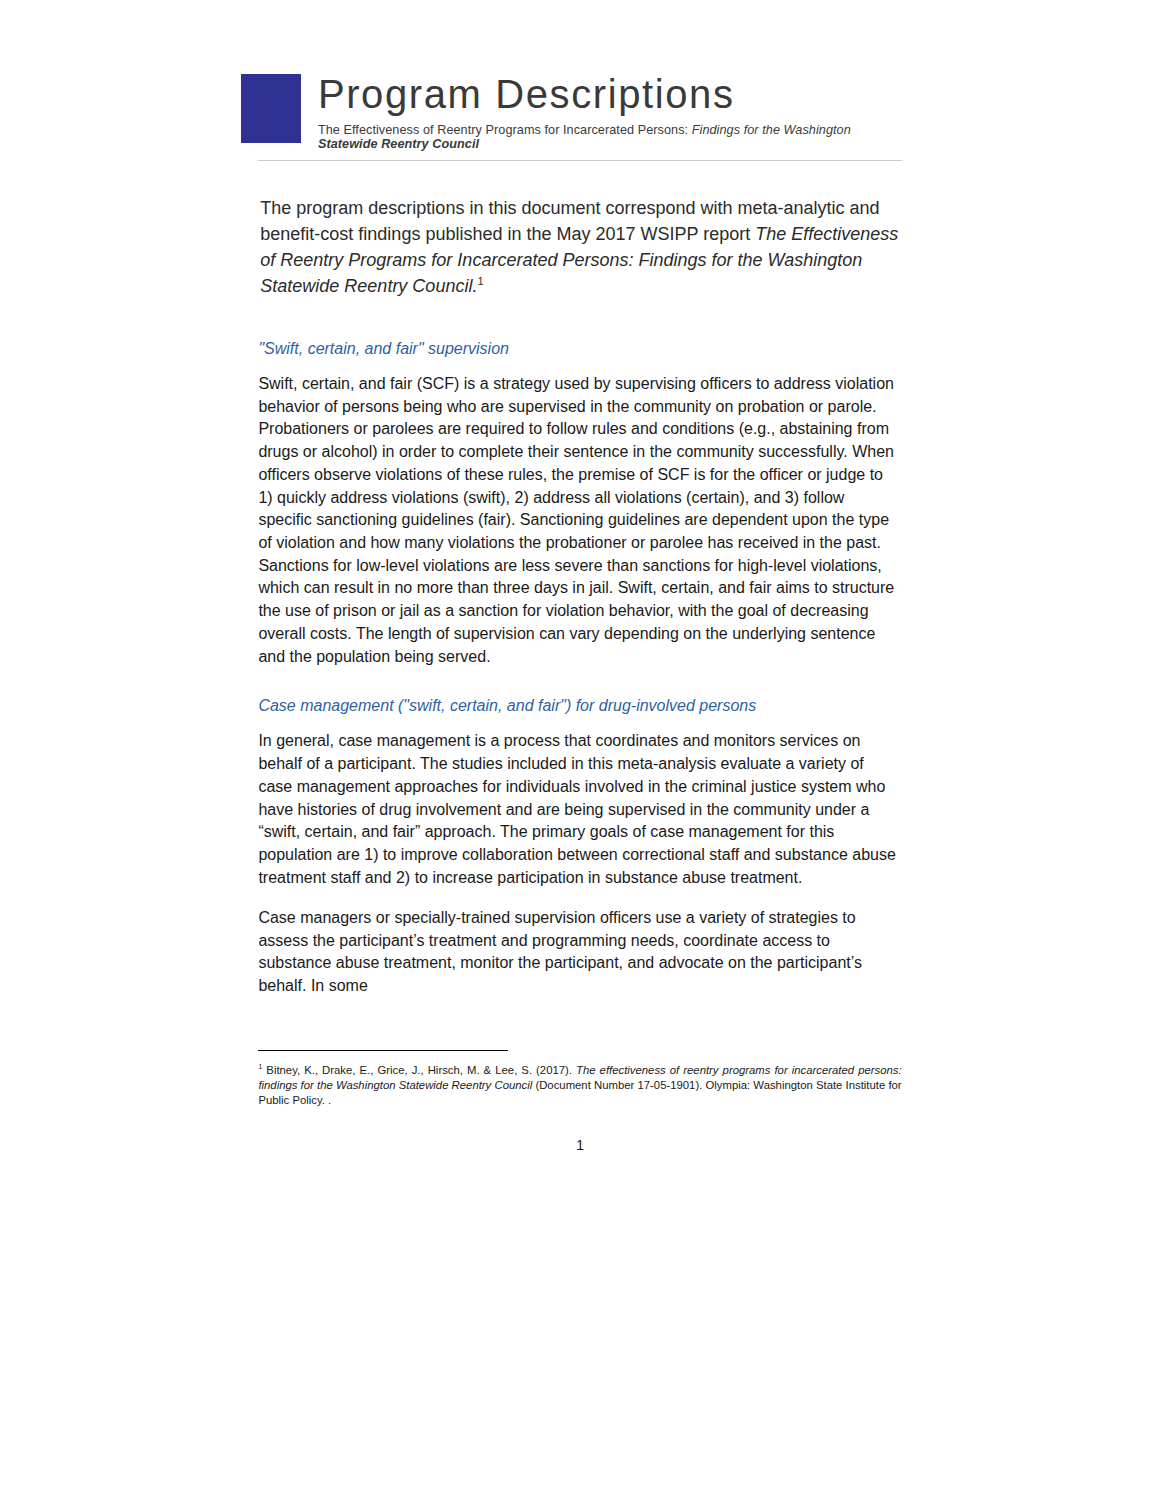Program Descriptions
The Effectiveness of Reentry Programs for Incarcerated Persons: Findings for the Washington Statewide Reentry Council
The program descriptions in this document correspond with meta-analytic and benefit-cost findings published in the May 2017 WSIPP report The Effectiveness of Reentry Programs for Incarcerated Persons: Findings for the Washington Statewide Reentry Council.1
"Swift, certain, and fair" supervision
Swift, certain, and fair (SCF) is a strategy used by supervising officers to address violation behavior of persons being who are supervised in the community on probation or parole. Probationers or parolees are required to follow rules and conditions (e.g., abstaining from drugs or alcohol) in order to complete their sentence in the community successfully. When officers observe violations of these rules, the premise of SCF is for the officer or judge to 1) quickly address violations (swift), 2) address all violations (certain), and 3) follow specific sanctioning guidelines (fair). Sanctioning guidelines are dependent upon the type of violation and how many violations the probationer or parolee has received in the past. Sanctions for low-level violations are less severe than sanctions for high-level violations, which can result in no more than three days in jail. Swift, certain, and fair aims to structure the use of prison or jail as a sanction for violation behavior, with the goal of decreasing overall costs. The length of supervision can vary depending on the underlying sentence and the population being served.
Case management ("swift, certain, and fair") for drug-involved persons
In general, case management is a process that coordinates and monitors services on behalf of a participant. The studies included in this meta-analysis evaluate a variety of case management approaches for individuals involved in the criminal justice system who have histories of drug involvement and are being supervised in the community under a “swift, certain, and fair” approach. The primary goals of case management for this population are 1) to improve collaboration between correctional staff and substance abuse treatment staff and 2) to increase participation in substance abuse treatment.
Case managers or specially-trained supervision officers use a variety of strategies to assess the participant’s treatment and programming needs, coordinate access to substance abuse treatment, monitor the participant, and advocate on the participant’s behalf. In some
1 Bitney, K., Drake, E., Grice, J., Hirsch, M. & Lee, S. (2017). The effectiveness of reentry programs for incarcerated persons: findings for the Washington Statewide Reentry Council (Document Number 17-05-1901). Olympia: Washington State Institute for Public Policy. .
1